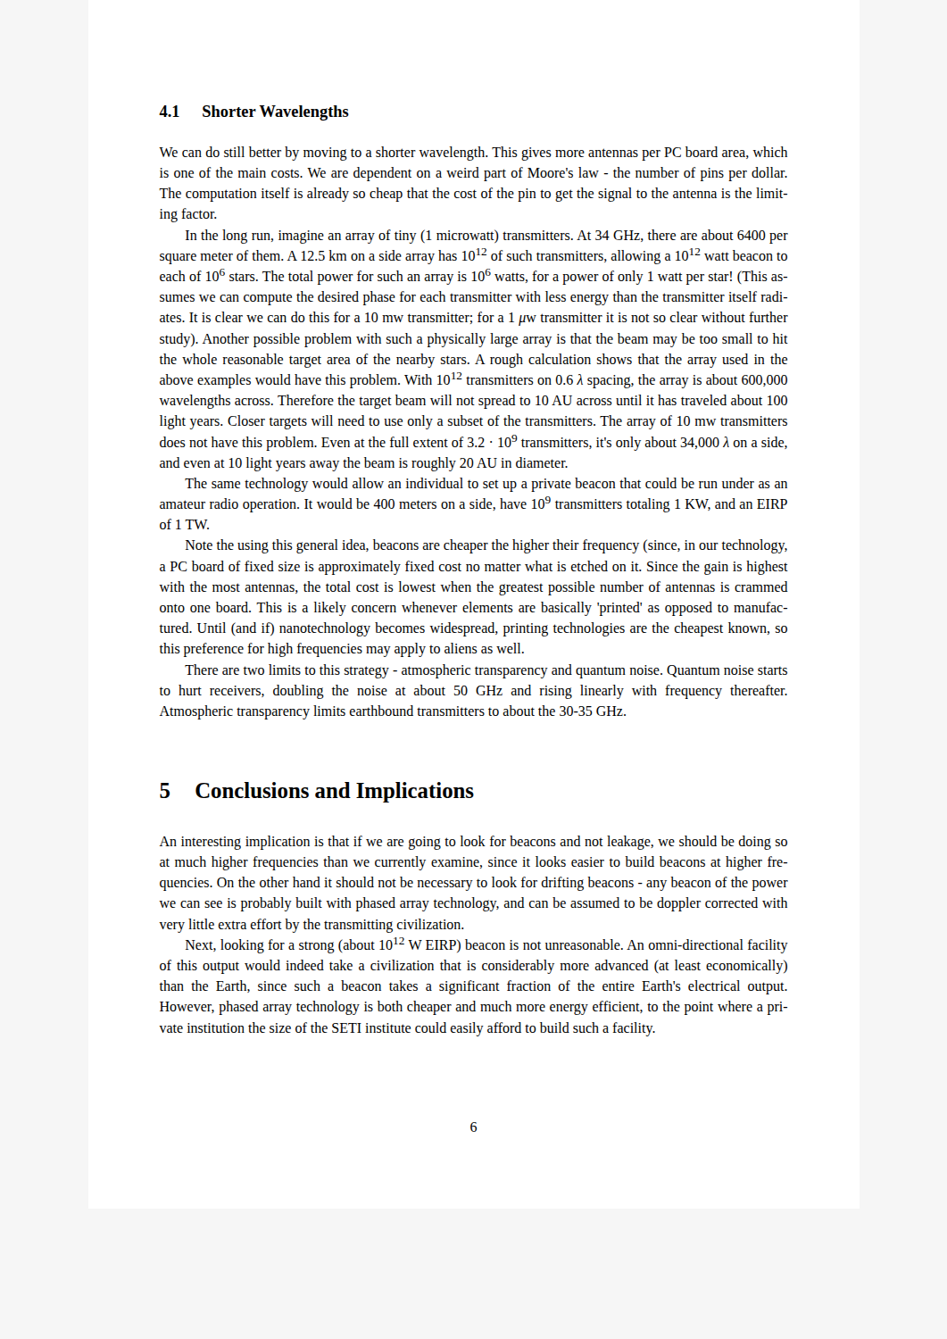4.1 Shorter Wavelengths
We can do still better by moving to a shorter wavelength. This gives more antennas per PC board area, which is one of the main costs. We are dependent on a weird part of Moore's law - the number of pins per dollar. The computation itself is already so cheap that the cost of the pin to get the signal to the antenna is the limiting factor.
In the long run, imagine an array of tiny (1 microwatt) transmitters. At 34 GHz, there are about 6400 per square meter of them. A 12.5 km on a side array has 1012 of such transmitters, allowing a 1012 watt beacon to each of 106 stars. The total power for such an array is 106 watts, for a power of only 1 watt per star! (This assumes we can compute the desired phase for each transmitter with less energy than the transmitter itself radiates. It is clear we can do this for a 10 mw transmitter; for a 1 μw transmitter it is not so clear without further study). Another possible problem with such a physically large array is that the beam may be too small to hit the whole reasonable target area of the nearby stars. A rough calculation shows that the array used in the above examples would have this problem. With 1012 transmitters on 0.6 λ spacing, the array is about 600,000 wavelengths across. Therefore the target beam will not spread to 10 AU across until it has traveled about 100 light years. Closer targets will need to use only a subset of the transmitters. The array of 10 mw transmitters does not have this problem. Even at the full extent of 3.2 · 109 transmitters, it's only about 34,000 λ on a side, and even at 10 light years away the beam is roughly 20 AU in diameter.
The same technology would allow an individual to set up a private beacon that could be run under as an amateur radio operation. It would be 400 meters on a side, have 109 transmitters totaling 1 KW, and an EIRP of 1 TW.
Note the using this general idea, beacons are cheaper the higher their frequency (since, in our technology, a PC board of fixed size is approximately fixed cost no matter what is etched on it. Since the gain is highest with the most antennas, the total cost is lowest when the greatest possible number of antennas is crammed onto one board. This is a likely concern whenever elements are basically 'printed' as opposed to manufactured. Until (and if) nanotechnology becomes widespread, printing technologies are the cheapest known, so this preference for high frequencies may apply to aliens as well.
There are two limits to this strategy - atmospheric transparency and quantum noise. Quantum noise starts to hurt receivers, doubling the noise at about 50 GHz and rising linearly with frequency thereafter. Atmospheric transparency limits earthbound transmitters to about the 30-35 GHz.
5 Conclusions and Implications
An interesting implication is that if we are going to look for beacons and not leakage, we should be doing so at much higher frequencies than we currently examine, since it looks easier to build beacons at higher frequencies. On the other hand it should not be necessary to look for drifting beacons - any beacon of the power we can see is probably built with phased array technology, and can be assumed to be doppler corrected with very little extra effort by the transmitting civilization.
Next, looking for a strong (about 1012 W EIRP) beacon is not unreasonable. An omni-directional facility of this output would indeed take a civilization that is considerably more advanced (at least economically) than the Earth, since such a beacon takes a significant fraction of the entire Earth's electrical output. However, phased array technology is both cheaper and much more energy efficient, to the point where a private institution the size of the SETI institute could easily afford to build such a facility.
6